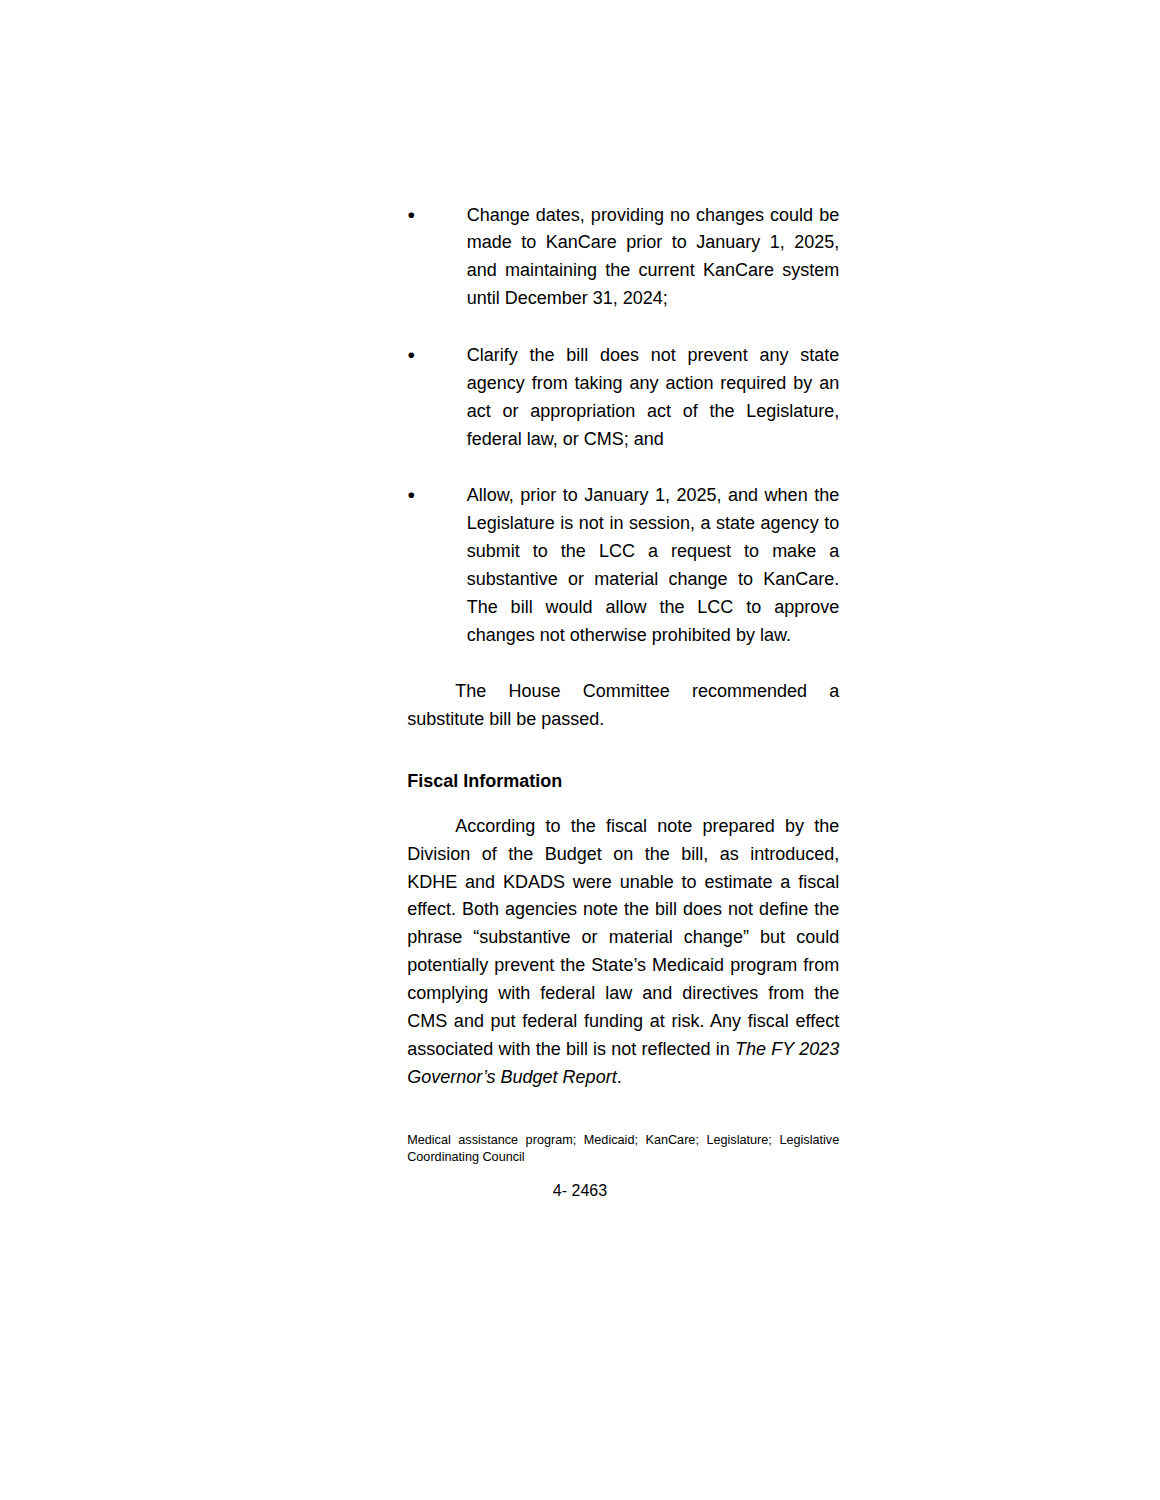Change dates, providing no changes could be made to KanCare prior to January 1, 2025, and maintaining the current KanCare system until December 31, 2024;
Clarify the bill does not prevent any state agency from taking any action required by an act or appropriation act of the Legislature, federal law, or CMS; and
Allow, prior to January 1, 2025, and when the Legislature is not in session, a state agency to submit to the LCC a request to make a substantive or material change to KanCare. The bill would allow the LCC to approve changes not otherwise prohibited by law.
The House Committee recommended a substitute bill be passed.
Fiscal Information
According to the fiscal note prepared by the Division of the Budget on the bill, as introduced, KDHE and KDADS were unable to estimate a fiscal effect. Both agencies note the bill does not define the phrase “substantive or material change” but could potentially prevent the State’s Medicaid program from complying with federal law and directives from the CMS and put federal funding at risk. Any fiscal effect associated with the bill is not reflected in The FY 2023 Governor’s Budget Report.
Medical assistance program; Medicaid; KanCare; Legislature; Legislative Coordinating Council
4- 2463